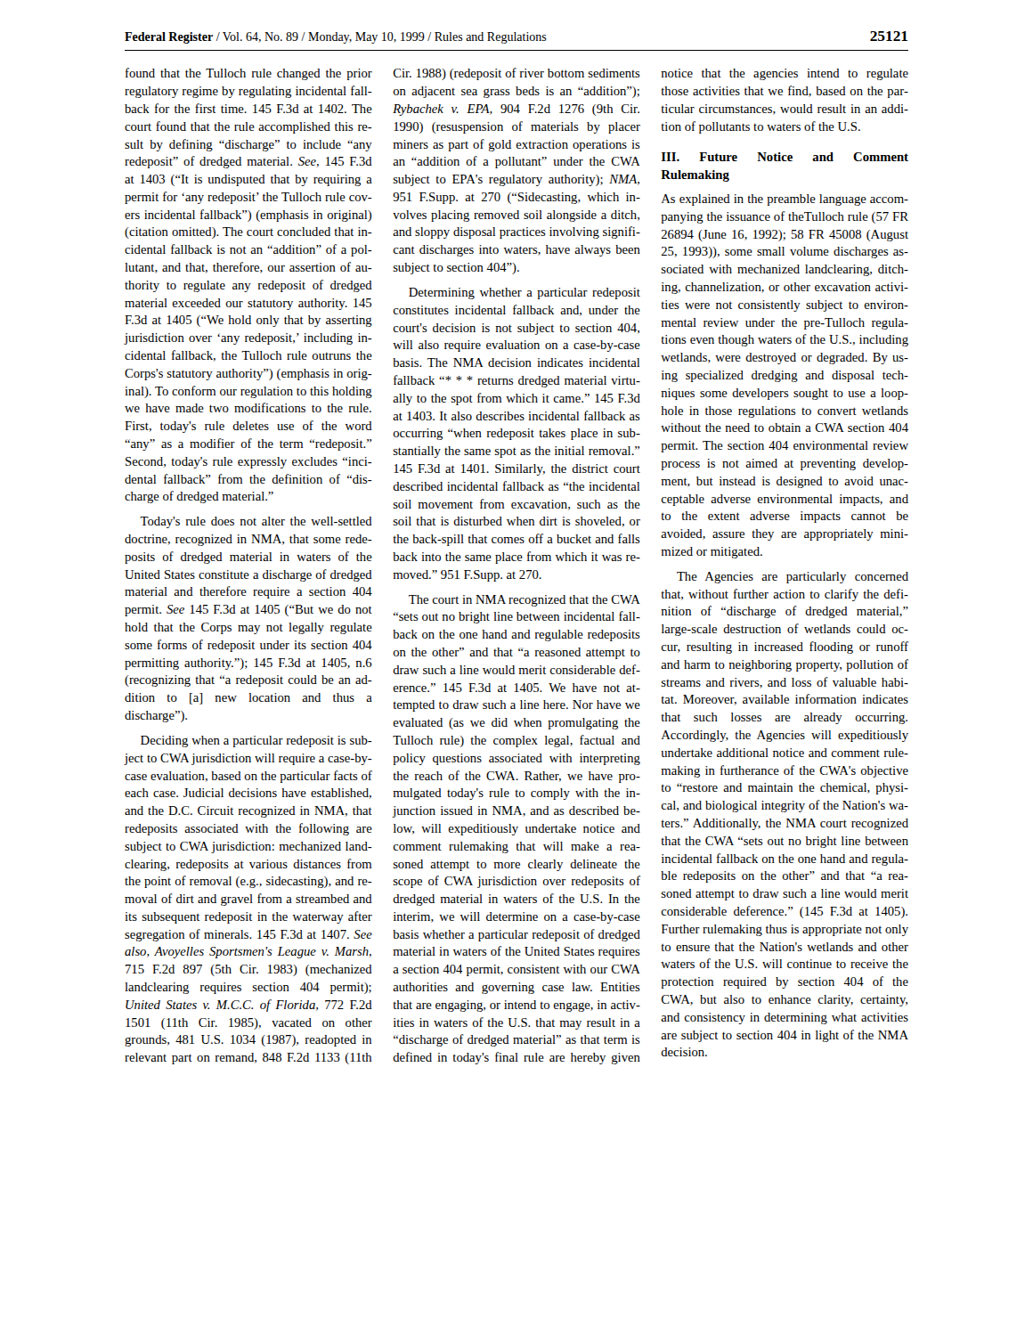Federal Register / Vol. 64, No. 89 / Monday, May 10, 1999 / Rules and Regulations
25121
found that the Tulloch rule changed the prior regulatory regime by regulating incidental fallback for the first time. 145 F.3d at 1402. The court found that the rule accomplished this result by defining “discharge” to include “any redeposit” of dredged material. See, 145 F.3d at 1403 (“It is undisputed that by requiring a permit for ‘any redeposit’ the Tulloch rule covers incidental fallback”) (emphasis in original) (citation omitted). The court concluded that incidental fallback is not an “addition” of a pollutant, and that, therefore, our assertion of authority to regulate any redeposit of dredged material exceeded our statutory authority. 145 F.3d at 1405 (“We hold only that by asserting jurisdiction over ‘any redeposit,’ including incidental fallback, the Tulloch rule outruns the Corps's statutory authority”) (emphasis in original). To conform our regulation to this holding we have made two modifications to the rule. First, today's rule deletes use of the word “any” as a modifier of the term “redeposit.” Second, today's rule expressly excludes “incidental fallback” from the definition of “discharge of dredged material.”
Today's rule does not alter the well-settled doctrine, recognized in NMA, that some redeposits of dredged material in waters of the United States constitute a discharge of dredged material and therefore require a section 404 permit. See 145 F.3d at 1405 (“But we do not hold that the Corps may not legally regulate some forms of redeposit under its section 404 permitting authority.”); 145 F.3d at 1405, n.6 (recognizing that “a redeposit could be an addition to [a] new location and thus a discharge”).
Deciding when a particular redeposit is subject to CWA jurisdiction will require a case-by-case evaluation, based on the particular facts of each case. Judicial decisions have established, and the D.C. Circuit recognized in NMA, that redeposits associated with the following are subject to CWA jurisdiction: mechanized landclearing, redeposits at various distances from the point of removal (e.g., sidecasting), and removal of dirt and gravel from a streambed and its subsequent redeposit in the waterway after segregation of minerals. 145 F.3d at 1407. See also, Avoyelles Sportsmen's League v. Marsh, 715 F.2d 897 (5th Cir. 1983) (mechanized landclearing requires section 404 permit); United States v. M.C.C. of Florida, 772 F.2d 1501 (11th Cir. 1985), vacated on other grounds, 481 U.S. 1034 (1987), readopted in relevant part on remand, 848 F.2d 1133 (11th Cir. 1988) (redeposit of river bottom sediments on adjacent sea grass beds is an “addition”); Rybachek v. EPA, 904 F.2d 1276 (9th Cir. 1990) (resuspension of materials by placer miners as part of gold extraction operations is an “addition of a pollutant” under the CWA subject to EPA's regulatory authority); NMA, 951 F.Supp. at 270 (“Sidecasting, which involves placing removed soil alongside a ditch, and sloppy disposal practices involving significant discharges into waters, have always been subject to section 404”).
Determining whether a particular redeposit constitutes incidental fallback and, under the court's decision is not subject to section 404, will also require evaluation on a case-by-case basis. The NMA decision indicates incidental fallback “* * * returns dredged material virtually to the spot from which it came.” 145 F.3d at 1403. It also describes incidental fallback as occurring “when redeposit takes place in substantially the same spot as the initial removal.” 145 F.3d at 1401. Similarly, the district court described incidental fallback as “the incidental soil movement from excavation, such as the soil that is disturbed when dirt is shoveled, or the back-spill that comes off a bucket and falls back into the same place from which it was removed.” 951 F.Supp. at 270.
The court in NMA recognized that the CWA “sets out no bright line between incidental fallback on the one hand and regulable redeposits on the other” and that “a reasoned attempt to draw such a line would merit considerable deference.” 145 F.3d at 1405. We have not attempted to draw such a line here. Nor have we evaluated (as we did when promulgating the Tulloch rule) the complex legal, factual and policy questions associated with interpreting the reach of the CWA. Rather, we have promulgated today's rule to comply with the injunction issued in NMA, and as described below, will expeditiously undertake notice and comment rulemaking that will make a reasoned attempt to more clearly delineate the scope of CWA jurisdiction over redeposits of dredged material in waters of the U.S. In the interim, we will determine on a case-by-case basis whether a particular redeposit of dredged material in waters of the United States requires a section 404 permit, consistent with our CWA authorities and governing case law. Entities that are engaging, or intend to engage, in activities in waters of the U.S. that may result in a “discharge of dredged material” as that term is defined in today's final rule are hereby given notice that the agencies intend to regulate those activities that we find, based on the particular circumstances, would result in an addition of pollutants to waters of the U.S.
III. Future Notice and Comment Rulemaking
As explained in the preamble language accompanying the issuance of theTulloch rule (57 FR 26894 (June 16, 1992); 58 FR 45008 (August 25, 1993)), some small volume discharges associated with mechanized landclearing, ditching, channelization, or other excavation activities were not consistently subject to environmental review under the pre-Tulloch regulations even though waters of the U.S., including wetlands, were destroyed or degraded. By using specialized dredging and disposal techniques some developers sought to use a loophole in those regulations to convert wetlands without the need to obtain a CWA section 404 permit. The section 404 environmental review process is not aimed at preventing development, but instead is designed to avoid unacceptable adverse environmental impacts, and to the extent adverse impacts cannot be avoided, assure they are appropriately minimized or mitigated.
The Agencies are particularly concerned that, without further action to clarify the definition of “discharge of dredged material,” large-scale destruction of wetlands could occur, resulting in increased flooding or runoff and harm to neighboring property, pollution of streams and rivers, and loss of valuable habitat. Moreover, available information indicates that such losses are already occurring. Accordingly, the Agencies will expeditiously undertake additional notice and comment rulemaking in furtherance of the CWA's objective to “restore and maintain the chemical, physical, and biological integrity of the Nation's waters.” Additionally, the NMA court recognized that the CWA “sets out no bright line between incidental fallback on the one hand and regulable redeposits on the other” and that “a reasoned attempt to draw such a line would merit considerable deference.” (145 F.3d at 1405). Further rulemaking thus is appropriate not only to ensure that the Nation's wetlands and other waters of the U.S. will continue to receive the protection required by section 404 of the CWA, but also to enhance clarity, certainty, and consistency in determining what activities are subject to section 404 in light of the NMA decision.